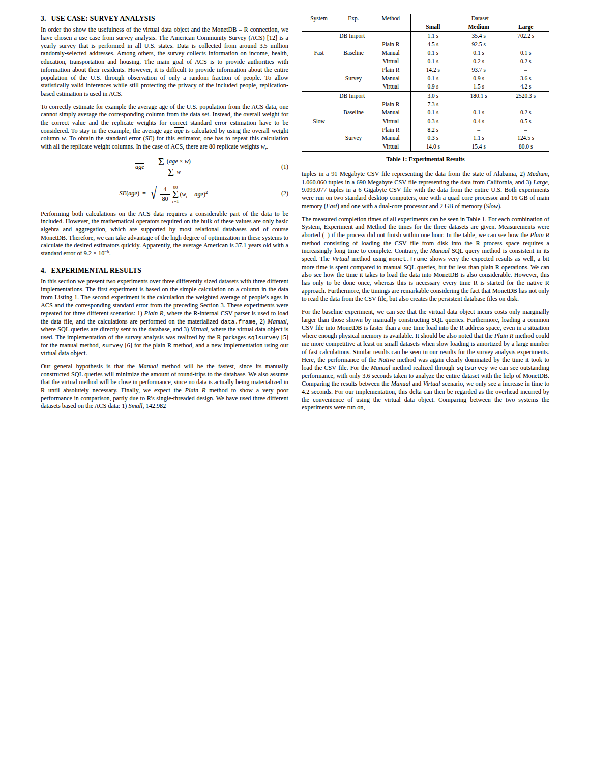3. USE CASE: SURVEY ANALYSIS
In order tho show the usefulness of the virtual data object and the MonetDB – R connection, we have chosen a use case from survey analysis. The American Community Survey (ACS) [12] is a yearly survey that is performed in all U.S. states. Data is collected from around 3.5 million randomly-selected addresses. Among others, the survey collects information on income, health, education, transportation and housing. The main goal of ACS is to provide authorities with information about their residents. However, it is difficult to provide information about the entire population of the U.S. through observation of only a random fraction of people. To allow statistically valid inferences while still protecting the privacy of the included people, replication-based estimation is used in ACS.
To correctly estimate for example the average age of the U.S. population from the ACS data, one cannot simply average the corresponding column from the data set. Instead, the overall weight for the correct value and the replicate weights for correct standard error estimation have to be considered. To stay in the example, the average age age is calculated by using the overall weight column w. To obtain the standard error (SE) for this estimator, one has to repeat this calculation with all the replicate weight columns. In the case of ACS, there are 80 replicate weights wr.
age = Σ (age × w) Σ w (1)
SE(age) = √ 4 80 80 Σ r=1 (wr − age)2 (2)
Performing both calculations on the ACS data requires a considerable part of the data to be included. However, the mathematical operators required on the bulk of these values are only basic algebra and aggregation, which are supported by most relational databases and of course MonetDB. Therefore, we can take advantage of the high degree of optimization in these systems to calculate the desired estimators quickly. Apparently, the average American is 37.1 years old with a standard error of 9.2 × 10−6.
4. EXPERIMENTAL RESULTS
In this section we present two experiments over three differently sized datasets with three different implementations. The first experiment is based on the simple calculation on a column in the data from Listing 1. The second experiment is the calculation the weighted average of people's ages in ACS and the corresponding standard error from the preceding Section 3. These experiments were repeated for three different scenarios: 1) Plain R, where the R-internal CSV parser is used to load the data file, and the calculations are performed on the materialized data.frame, 2) Manual, where SQL queries are directly sent to the database, and 3) Virtual, where the virtual data object is used. The implementation of the survey analysis was realized by the R packages sqlsurvey [5] for the manual method, survey [6] for the plain R method, and a new implementation using our virtual data object.
Our general hypothesis is that the Manual method will be the fastest, since its manually constructed SQL queries will minimize the amount of round-trips to the database. We also assume that the virtual method will be close in performance, since no data is actually being materialized in R until absolutely necessary. Finally, we expect the Plain R method to show a very poor performance in comparison, partly due to R's single-threaded design. We have used three different datasets based on the ACS data: 1) Small, 142.982
| System | Exp. | Method | Dataset |
| --- | --- | --- | --- |
| | | | Small | Medium | Large |
| | DB Import | 1.1 s | 35.4 s | 702.2 s |
| | | Plain R | 4.5 s | 92.5 s | – |
| Fast | Baseline | Manual | 0.1 s | 0.1 s | 0.1 s |
| | | Virtual | 0.1 s | 0.2 s | 0.2 s |
| | | Plain R | 14.2 s | 93.7 s | – |
| | Survey | Manual | 0.1 s | 0.9 s | 3.6 s |
| | | Virtual | 0.9 s | 1.5 s | 4.2 s |
| | DB Import | 3.0 s | 180.1 s | 2520.3 s |
| | | Plain R | 7.3 s | – | – |
| | Baseline | Manual | 0.1 s | 0.1 s | 0.2 s |
| Slow | | Virtual | 0.3 s | 0.4 s | 0.5 s |
| | | Plain R | 8.2 s | – | – |
| | Survey | Manual | 0.3 s | 1.1 s | 124.5 s |
| | | Virtual | 14.0 s | 15.4 s | 80.0 s |
Table 1: Experimental Results
tuples in a 91 Megabyte CSV file representing the data from the state of Alabama, 2) Medium, 1.060.060 tuples in a 690 Megabyte CSV file representing the data from California, and 3) Large, 9.093.077 tuples in a 6 Gigabyte CSV file with the data from the entire U.S. Both experiments were run on two standard desktop computers, one with a quad-core processor and 16 GB of main memory (Fast) and one with a dual-core processor and 2 GB of memory (Slow).
The measured completion times of all experiments can be seen in Table 1. For each combination of System, Experiment and Method the times for the three datasets are given. Measurements were aborted (–) if the process did not finish within one hour. In the table, we can see how the Plain R method consisting of loading the CSV file from disk into the R process space requires a increasingly long time to complete. Contrary, the Manual SQL query method is consistent in its speed. The Virtual method using monet.frame shows very the expected results as well, a bit more time is spent compared to manual SQL queries, but far less than plain R operations. We can also see how the time it takes to load the data into MonetDB is also considerable. However, this has only to be done once, whereas this is necessary every time R is started for the native R approach. Furthermore, the timings are remarkable considering the fact that MonetDB has not only to read the data from the CSV file, but also creates the persistent database files on disk.
For the baseline experiment, we can see that the virtual data object incurs costs only marginally larger than those shown by manually constructing SQL queries. Furthermore, loading a common CSV file into MonetDB is faster than a one-time load into the R address space, even in a situation where enough physical memory is available. It should be also noted that the Plain R method could me more competitive at least on small datasets when slow loading is amortized by a large number of fast calculations. Similar results can be seen in our results for the survey analysis experiments. Here, the performance of the Native method was again clearly dominated by the time it took to load the CSV file. For the Manual method realized through sqlsurvey we can see outstanding performance, with only 3.6 seconds taken to analyze the entire dataset with the help of MonetDB. Comparing the results between the Manual and Virtual scenario, we only see a increase in time to 4.2 seconds. For our implementation, this delta can then be regarded as the overhead incurred by the convenience of using the virtual data object. Comparing between the two systems the experiments were run on,